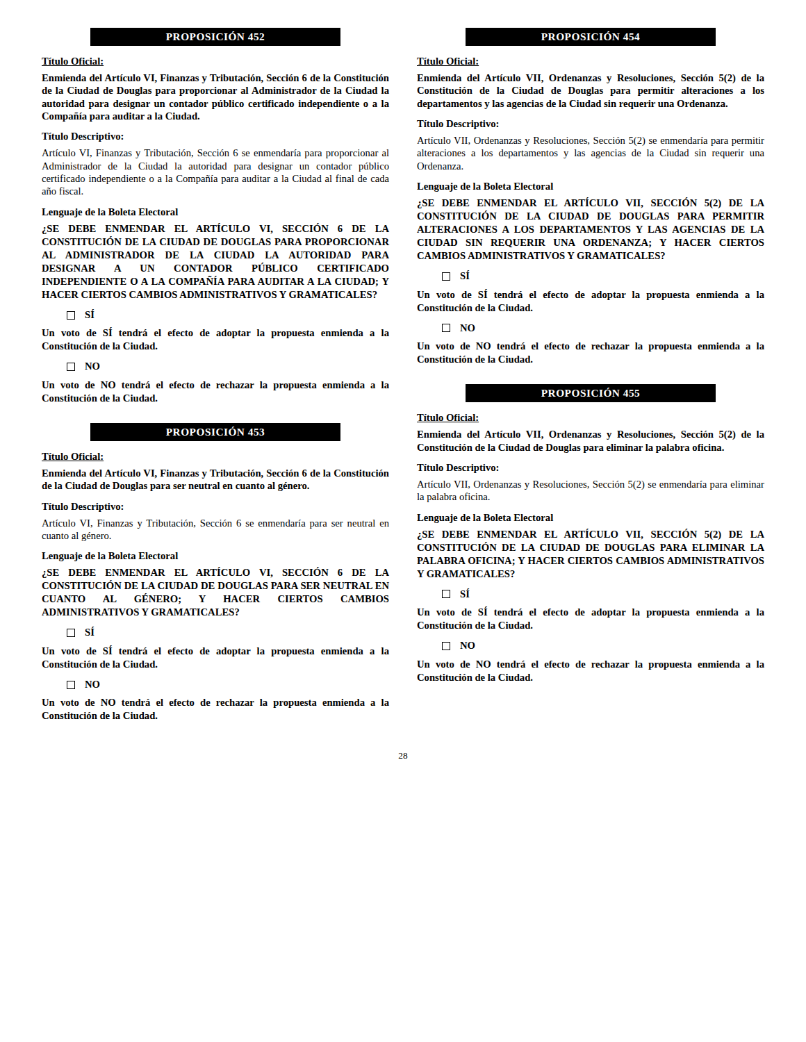PROPOSICIÓN 452
Título Oficial:
Enmienda del Artículo VI, Finanzas y Tributación, Sección 6 de la Constitución de la Ciudad de Douglas para proporcionar al Administrador de la Ciudad la autoridad para designar un contador público certificado independiente o a la Compañía para auditar a la Ciudad.
Título Descriptivo:
Artículo VI, Finanzas y Tributación, Sección 6 se enmendaría para proporcionar al Administrador de la Ciudad la autoridad para designar un contador público certificado independiente o a la Compañía para auditar a la Ciudad al final de cada año fiscal.
Lenguaje de la Boleta Electoral
¿SE DEBE ENMENDAR EL ARTÍCULO VI, SECCIÓN 6 DE LA CONSTITUCIÓN DE LA CIUDAD DE DOUGLAS PARA PROPORCIONAR AL ADMINISTRADOR DE LA CIUDAD LA AUTORIDAD PARA DESIGNAR A UN CONTADOR PÚBLICO CERTIFICADO INDEPENDIENTE O A LA COMPAÑÍA PARA AUDITAR A LA CIUDAD; Y HACER CIERTOS CAMBIOS ADMINISTRATIVOS Y GRAMATICALES?
SÍ
Un voto de SÍ tendrá el efecto de adoptar la propuesta enmienda a la Constitución de la Ciudad.
NO
Un voto de NO tendrá el efecto de rechazar la propuesta enmienda a la Constitución de la Ciudad.
PROPOSICIÓN 453
Título Oficial:
Enmienda del Artículo VI, Finanzas y Tributación, Sección 6 de la Constitución de la Ciudad de Douglas para ser neutral en cuanto al género.
Título Descriptivo:
Artículo VI, Finanzas y Tributación, Sección 6 se enmendaría para ser neutral en cuanto al género.
Lenguaje de la Boleta Electoral
¿SE DEBE ENMENDAR EL ARTÍCULO VI, SECCIÓN 6 DE LA CONSTITUCIÓN DE LA CIUDAD DE DOUGLAS PARA SER NEUTRAL EN CUANTO AL GÉNERO; Y HACER CIERTOS CAMBIOS ADMINISTRATIVOS Y GRAMATICALES?
SÍ
Un voto de SÍ tendrá el efecto de adoptar la propuesta enmienda a la Constitución de la Ciudad.
NO
Un voto de NO tendrá el efecto de rechazar la propuesta enmienda a la Constitución de la Ciudad.
PROPOSICIÓN 454
Título Oficial:
Enmienda del Artículo VII, Ordenanzas y Resoluciones, Sección 5(2) de la Constitución de la Ciudad de Douglas para permitir alteraciones a los departamentos y las agencias de la Ciudad sin requerir una Ordenanza.
Título Descriptivo:
Artículo VII, Ordenanzas y Resoluciones, Sección 5(2) se enmendaría para permitir alteraciones a los departamentos y las agencias de la Ciudad sin requerir una Ordenanza.
Lenguaje de la Boleta Electoral
¿SE DEBE ENMENDAR EL ARTÍCULO VII, SECCIÓN 5(2) DE LA CONSTITUCIÓN DE LA CIUDAD DE DOUGLAS PARA PERMITIR ALTERACIONES A LOS DEPARTAMENTOS Y LAS AGENCIAS DE LA CIUDAD SIN REQUERIR UNA ORDENANZA; Y HACER CIERTOS CAMBIOS ADMINISTRATIVOS Y GRAMATICALES?
SÍ
Un voto de SÍ tendrá el efecto de adoptar la propuesta enmienda a la Constitución de la Ciudad.
NO
Un voto de NO tendrá el efecto de rechazar la propuesta enmienda a la Constitución de la Ciudad.
PROPOSICIÓN 455
Título Oficial:
Enmienda del Artículo VII, Ordenanzas y Resoluciones, Sección 5(2) de la Constitución de la Ciudad de Douglas para eliminar la palabra oficina.
Título Descriptivo:
Artículo VII, Ordenanzas y Resoluciones, Sección 5(2) se enmendaría para eliminar la palabra oficina.
Lenguaje de la Boleta Electoral
¿SE DEBE ENMENDAR EL ARTÍCULO VII, SECCIÓN 5(2) DE LA CONSTITUCIÓN DE LA CIUDAD DE DOUGLAS PARA ELIMINAR LA PALABRA OFICINA; Y HACER CIERTOS CAMBIOS ADMINISTRATIVOS Y GRAMATICALES?
SÍ
Un voto de SÍ tendrá el efecto de adoptar la propuesta enmienda a la Constitución de la Ciudad.
NO
Un voto de NO tendrá el efecto de rechazar la propuesta enmienda a la Constitución de la Ciudad.
28